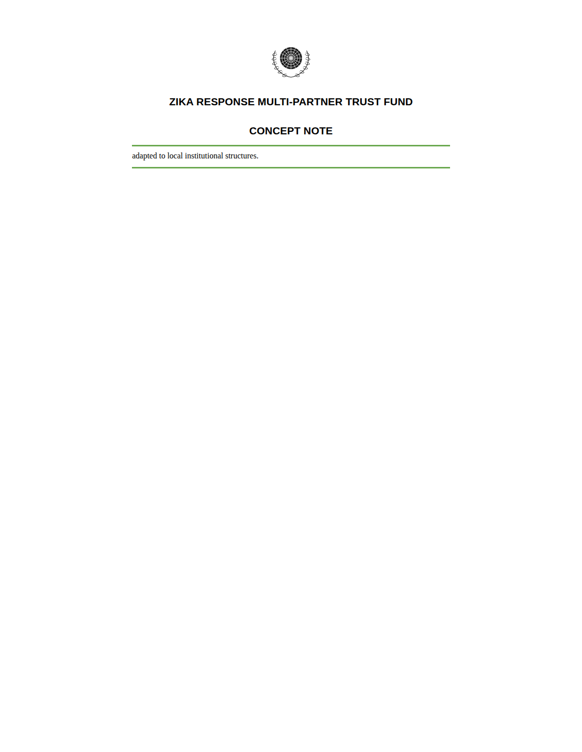ZIKA RESPONSE MULTI-PARTNER TRUST FUND
CONCEPT NOTE
adapted to local institutional structures.